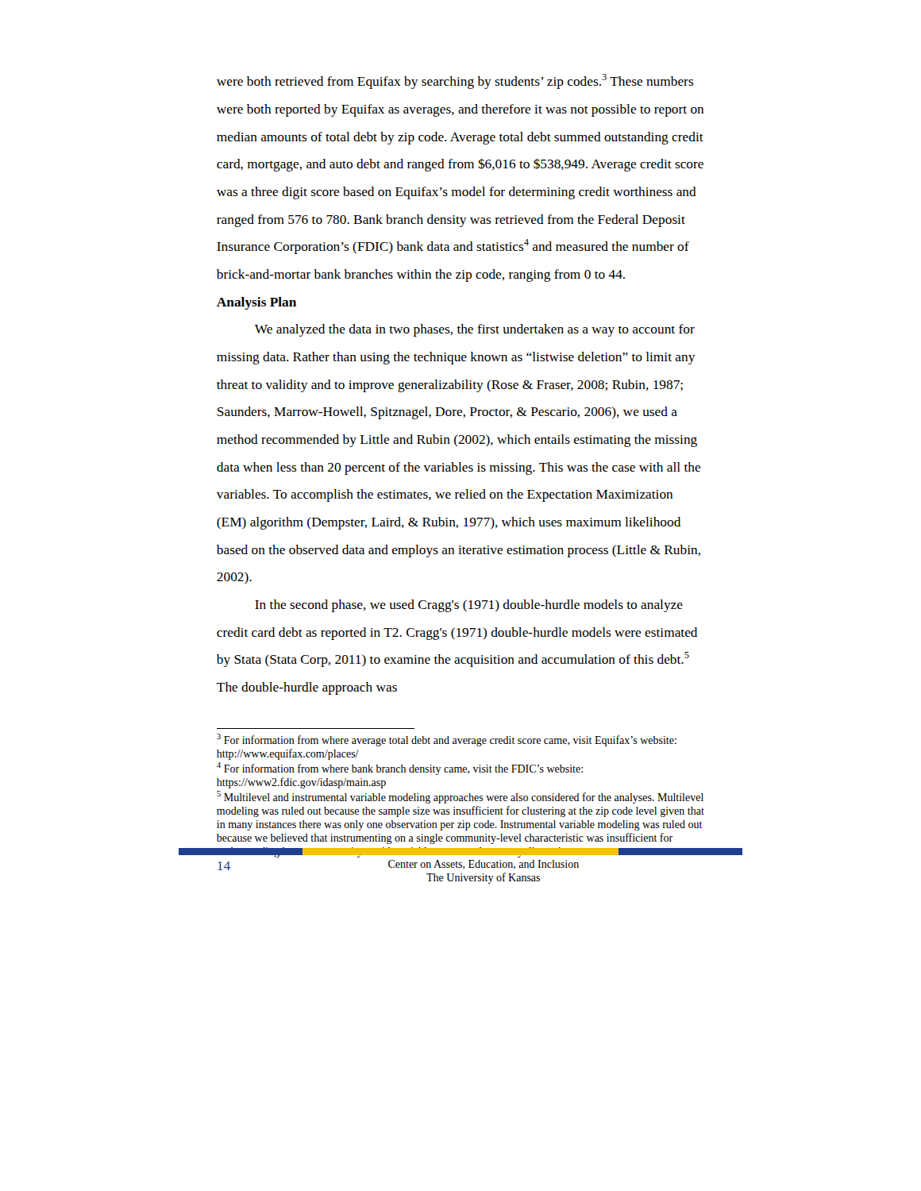were both retrieved from Equifax by searching by students’ zip codes.3 These numbers were both reported by Equifax as averages, and therefore it was not possible to report on median amounts of total debt by zip code. Average total debt summed outstanding credit card, mortgage, and auto debt and ranged from $6,016 to $538,949. Average credit score was a three digit score based on Equifax’s model for determining credit worthiness and ranged from 576 to 780. Bank branch density was retrieved from the Federal Deposit Insurance Corporation’s (FDIC) bank data and statistics4 and measured the number of brick-and-mortar bank branches within the zip code, ranging from 0 to 44.
Analysis Plan
We analyzed the data in two phases, the first undertaken as a way to account for missing data. Rather than using the technique known as “listwise deletion” to limit any threat to validity and to improve generalizability (Rose & Fraser, 2008; Rubin, 1987; Saunders, Marrow-Howell, Spitznagel, Dore, Proctor, & Pescario, 2006), we used a method recommended by Little and Rubin (2002), which entails estimating the missing data when less than 20 percent of the variables is missing. This was the case with all the variables. To accomplish the estimates, we relied on the Expectation Maximization (EM) algorithm (Dempster, Laird, & Rubin, 1977), which uses maximum likelihood based on the observed data and employs an iterative estimation process (Little & Rubin, 2002).
In the second phase, we used Cragg's (1971) double-hurdle models to analyze credit card debt as reported in T2. Cragg's (1971) double-hurdle models were estimated by Stata (Stata Corp, 2011) to examine the acquisition and accumulation of this debt.5 The double-hurdle approach was
3 For information from where average total debt and average credit score came, visit Equifax’s website: http://www.equifax.com/places/
4 For information from where bank branch density came, visit the FDIC’s website: https://www2.fdic.gov/idasp/main.asp
5 Multilevel and instrumental variable modeling approaches were also considered for the analyses. Multilevel modeling was ruled out because the sample size was insufficient for clustering at the zip code level given that in many instances there was only one observation per zip code. Instrumental variable modeling was ruled out because we believed that instrumenting on a single community-level characteristic was insufficient for understanding how a community—with variables measured on many dimensions
14
Center on Assets, Education, and Inclusion
The University of Kansas